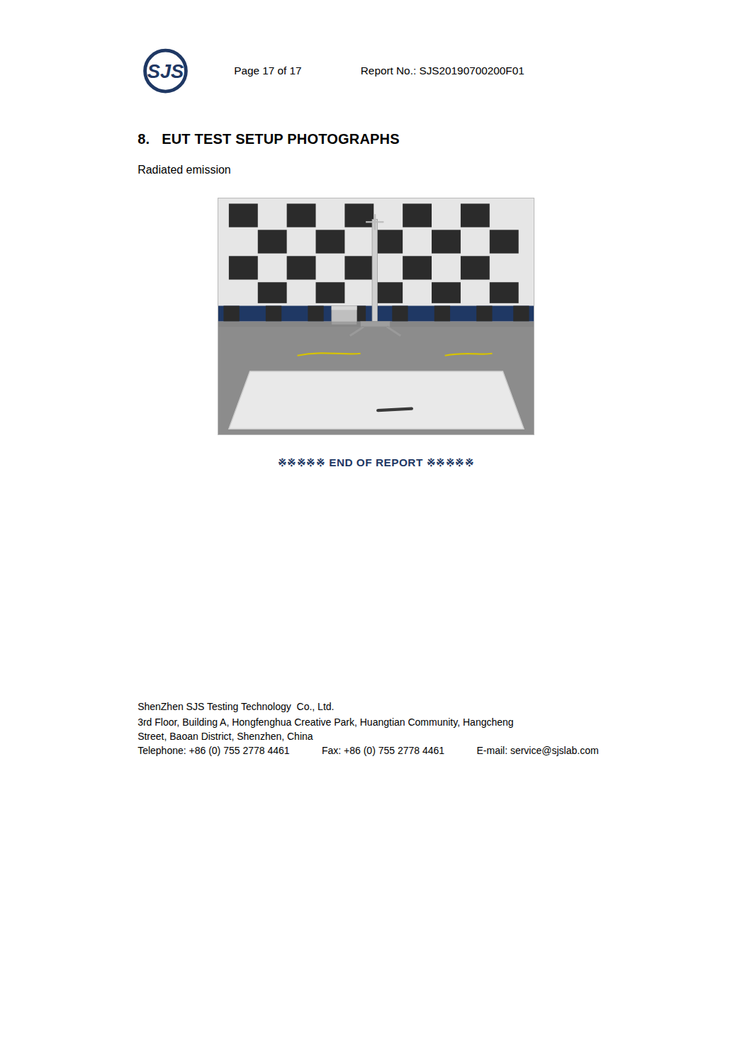SJS
Page 17 of 17
Report No.: SJS20190700200F01
8. EUT TEST SETUP PHOTOGRAPHS
Radiated emission
※※※※※ END OF REPORT ※※※※※
ShenZhen SJS Testing Technology Co., Ltd.
3rd Floor, Building A, Hongfenghua Creative Park, Huangtian Community, Hangcheng
Street, Baoan District, Shenzhen, China
Telephone: +86 (0) 755 2778 4461 Fax: +86 (0) 755 2778 4461 E-mail: service@sjslab.com